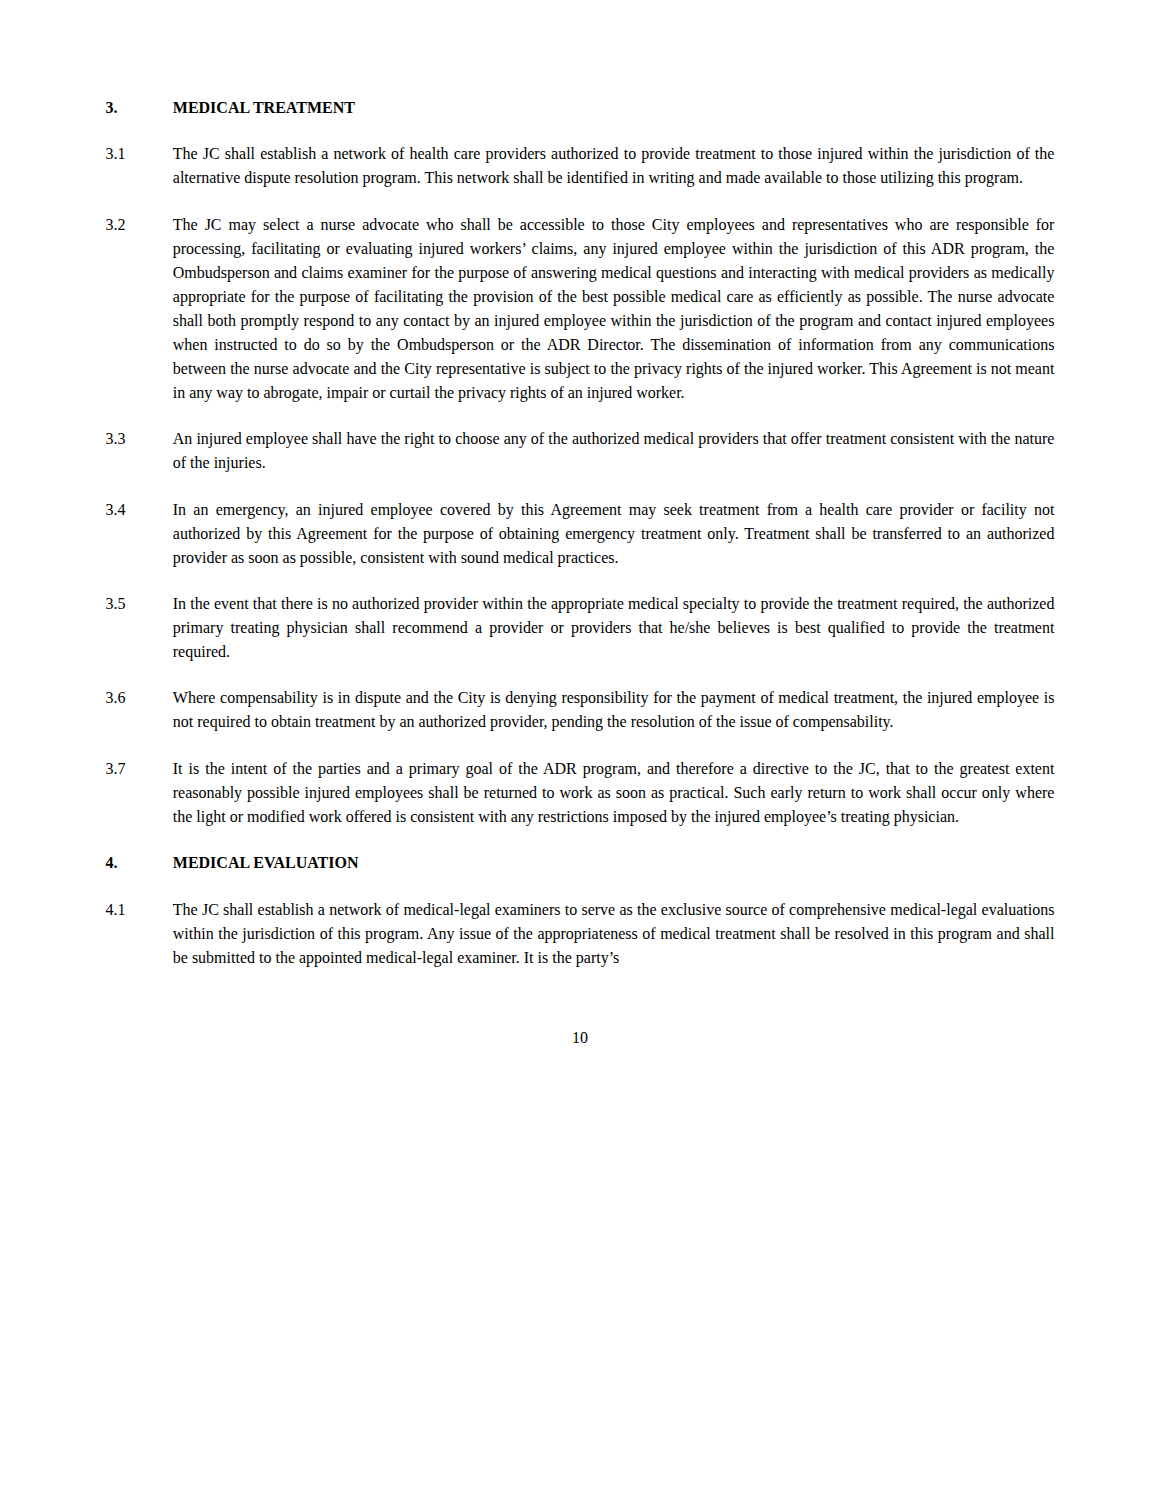3. MEDICAL TREATMENT
3.1 The JC shall establish a network of health care providers authorized to provide treatment to those injured within the jurisdiction of the alternative dispute resolution program. This network shall be identified in writing and made available to those utilizing this program.
3.2 The JC may select a nurse advocate who shall be accessible to those City employees and representatives who are responsible for processing, facilitating or evaluating injured workers’ claims, any injured employee within the jurisdiction of this ADR program, the Ombudsperson and claims examiner for the purpose of answering medical questions and interacting with medical providers as medically appropriate for the purpose of facilitating the provision of the best possible medical care as efficiently as possible. The nurse advocate shall both promptly respond to any contact by an injured employee within the jurisdiction of the program and contact injured employees when instructed to do so by the Ombudsperson or the ADR Director. The dissemination of information from any communications between the nurse advocate and the City representative is subject to the privacy rights of the injured worker. This Agreement is not meant in any way to abrogate, impair or curtail the privacy rights of an injured worker.
3.3 An injured employee shall have the right to choose any of the authorized medical providers that offer treatment consistent with the nature of the injuries.
3.4 In an emergency, an injured employee covered by this Agreement may seek treatment from a health care provider or facility not authorized by this Agreement for the purpose of obtaining emergency treatment only. Treatment shall be transferred to an authorized provider as soon as possible, consistent with sound medical practices.
3.5 In the event that there is no authorized provider within the appropriate medical specialty to provide the treatment required, the authorized primary treating physician shall recommend a provider or providers that he/she believes is best qualified to provide the treatment required.
3.6 Where compensability is in dispute and the City is denying responsibility for the payment of medical treatment, the injured employee is not required to obtain treatment by an authorized provider, pending the resolution of the issue of compensability.
3.7 It is the intent of the parties and a primary goal of the ADR program, and therefore a directive to the JC, that to the greatest extent reasonably possible injured employees shall be returned to work as soon as practical. Such early return to work shall occur only where the light or modified work offered is consistent with any restrictions imposed by the injured employee’s treating physician.
4. MEDICAL EVALUATION
4.1 The JC shall establish a network of medical-legal examiners to serve as the exclusive source of comprehensive medical-legal evaluations within the jurisdiction of this program. Any issue of the appropriateness of medical treatment shall be resolved in this program and shall be submitted to the appointed medical-legal examiner. It is the party’s
10